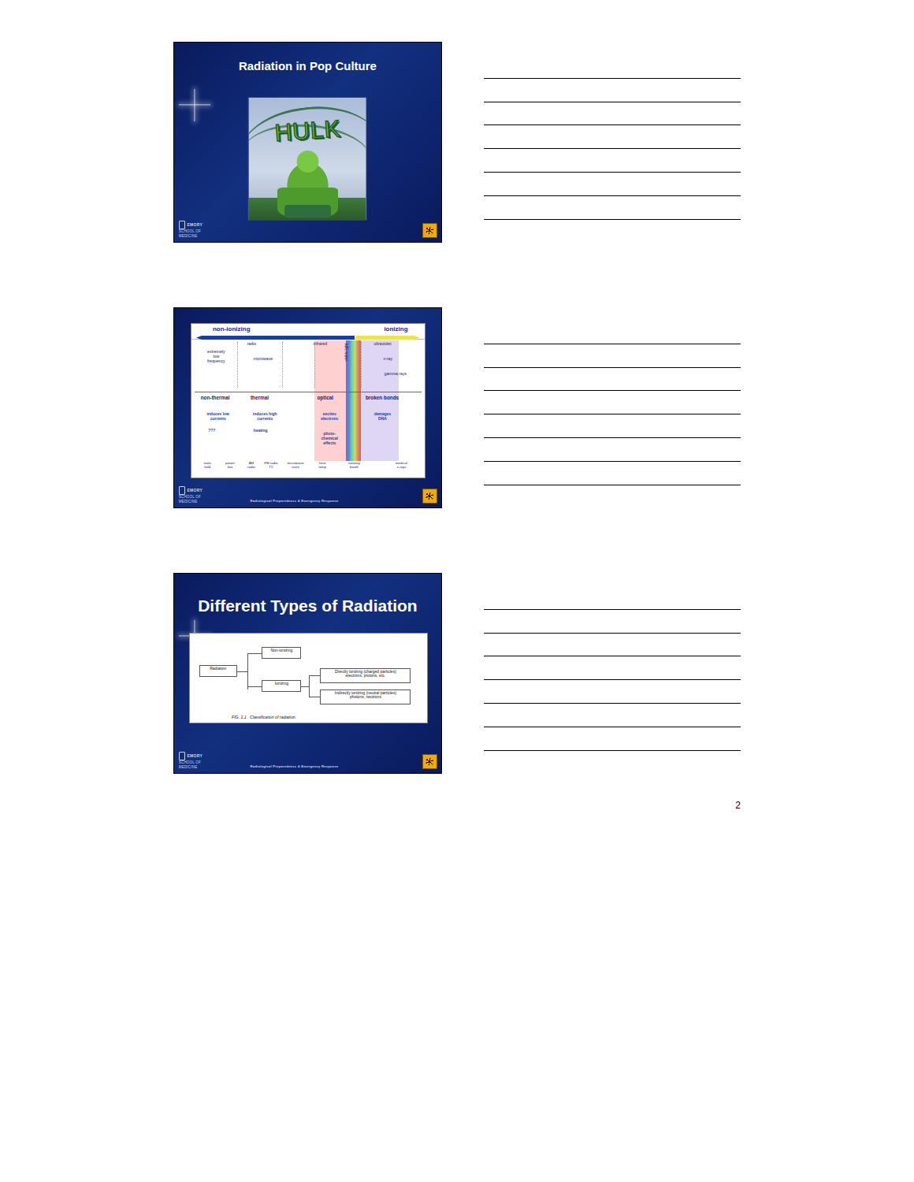Radiation in Pop Culture
HULK
EMORY
SCHOOL OF
MEDICINE
non-ionizing ionizing
extremely
low
frequency radio microwave infrared visible light ultraviolet x-ray gamma rays
non-thermal thermal optical broken bonds
induces low
currents induces high
currents excites
electrons damages
DNA ??? heating photo-
chemical
effects
static
field power
line AM
radio FM radio
TV microwave
oven heat
lamp tanning
booth medical
x-rays
EMORY
SCHOOL OF
MEDICINE
Radiological Preparedness & Emergency Response
Different Types of Radiation
Radiation
Non-ionizing
Ionizing
Directly ionizing (charged particles)
electrons, protons, etc.
Indirectly ionizing (neutral particles)
photons, neutrons
FIG. 1.1. Classification of radiation.
EMORY
SCHOOL OF
MEDICINE
Radiological Preparedness & Emergency Response
2